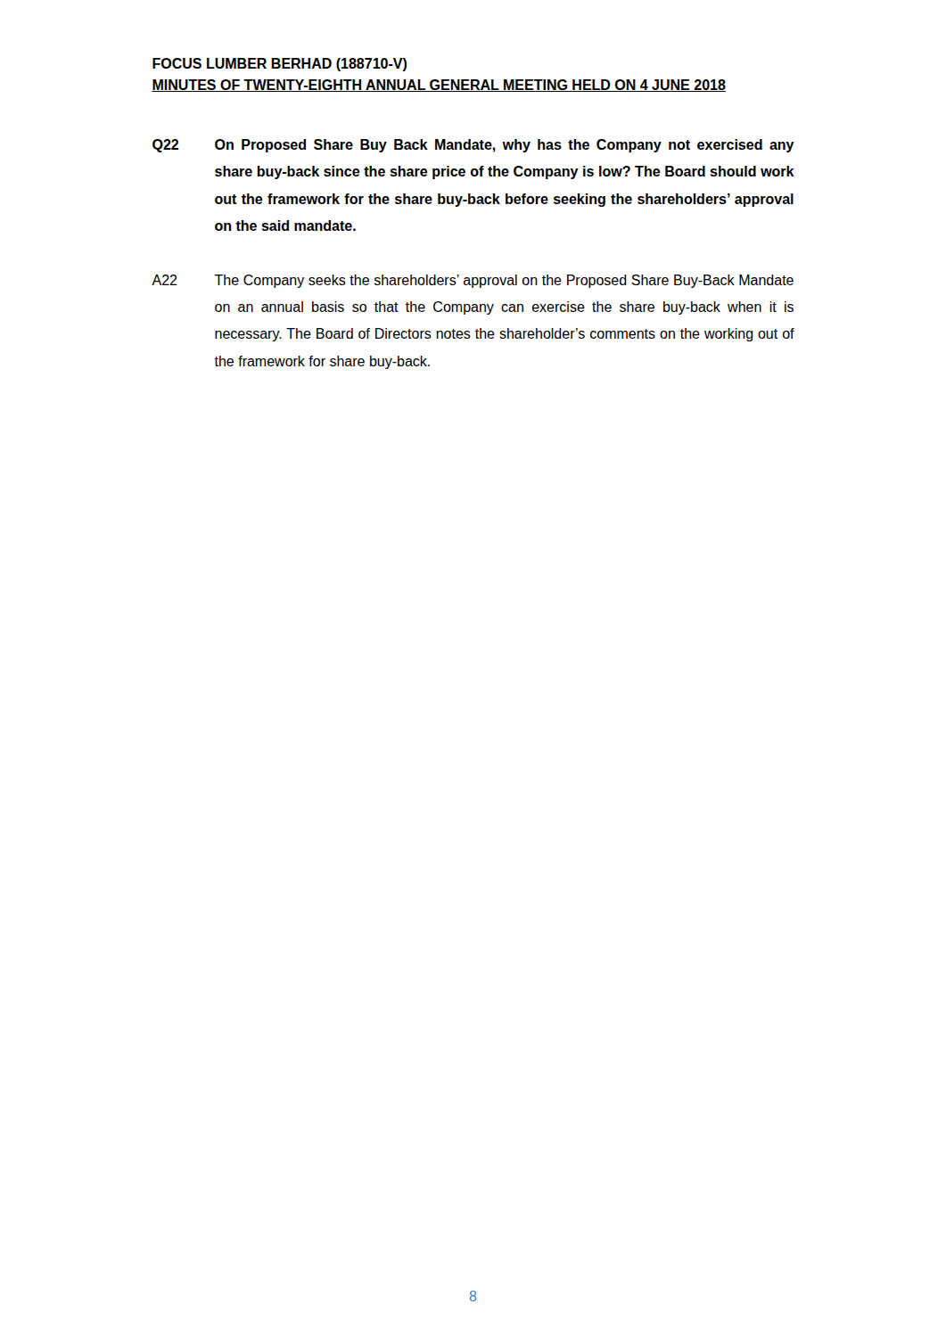FOCUS LUMBER BERHAD (188710-V) MINUTES OF TWENTY-EIGHTH ANNUAL GENERAL MEETING HELD ON 4 JUNE 2018
Q22
On Proposed Share Buy Back Mandate, why has the Company not exercised any share buy-back since the share price of the Company is low? The Board should work out the framework for the share buy-back before seeking the shareholders’ approval on the said mandate.
A22
The Company seeks the shareholders’ approval on the Proposed Share Buy-Back Mandate on an annual basis so that the Company can exercise the share buy-back when it is necessary. The Board of Directors notes the shareholder’s comments on the working out of the framework for share buy-back.
8